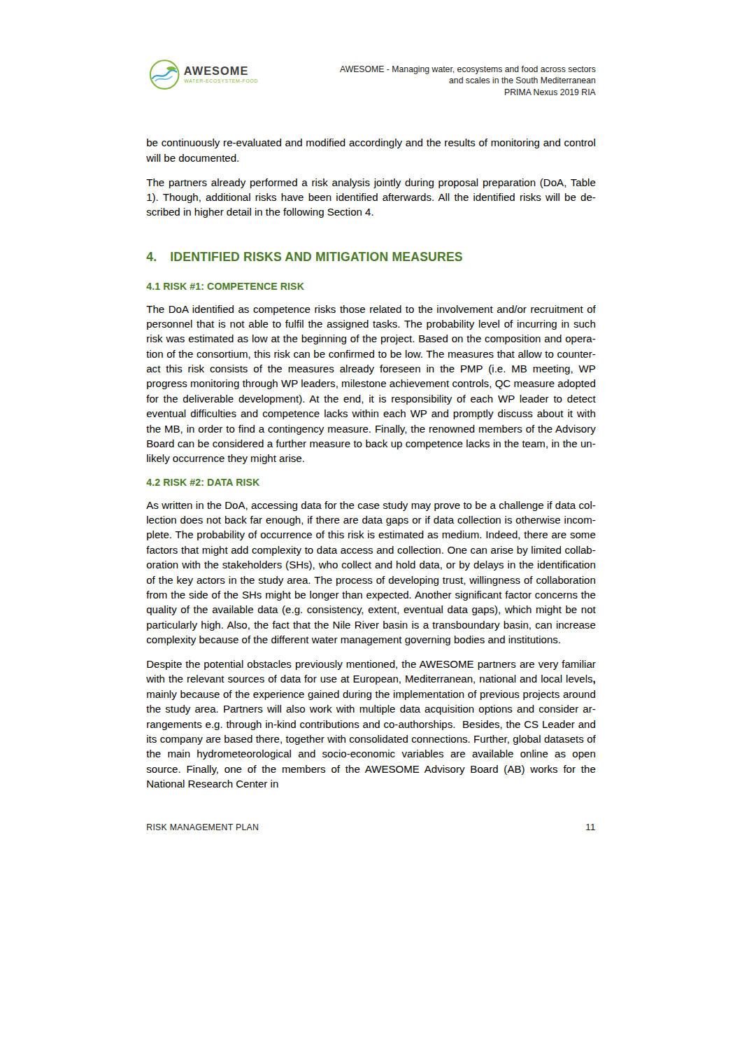AWESOME WATER-ECOSYSTEM-FOOD
AWESOME - Managing water, ecosystems and food across sectors
and scales in the South Mediterranean
PRIMA Nexus 2019 RIA
be continuously re-evaluated and modified accordingly and the results of monitoring and control will be documented.
The partners already performed a risk analysis jointly during proposal preparation (DoA, Table 1). Though, additional risks have been identified afterwards. All the identified risks will be described in higher detail in the following Section 4.
4. IDENTIFIED RISKS AND MITIGATION MEASURES
4.1 RISK #1: COMPETENCE RISK
The DoA identified as competence risks those related to the involvement and/or recruitment of personnel that is not able to fulfil the assigned tasks. The probability level of incurring in such risk was estimated as low at the beginning of the project. Based on the composition and operation of the consortium, this risk can be confirmed to be low. The measures that allow to counteract this risk consists of the measures already foreseen in the PMP (i.e. MB meeting, WP progress monitoring through WP leaders, milestone achievement controls, QC measure adopted for the deliverable development). At the end, it is responsibility of each WP leader to detect eventual difficulties and competence lacks within each WP and promptly discuss about it with the MB, in order to find a contingency measure. Finally, the renowned members of the Advisory Board can be considered a further measure to back up competence lacks in the team, in the unlikely occurrence they might arise.
4.2 RISK #2: DATA RISK
As written in the DoA, accessing data for the case study may prove to be a challenge if data collection does not back far enough, if there are data gaps or if data collection is otherwise incomplete. The probability of occurrence of this risk is estimated as medium. Indeed, there are some factors that might add complexity to data access and collection. One can arise by limited collaboration with the stakeholders (SHs), who collect and hold data, or by delays in the identification of the key actors in the study area. The process of developing trust, willingness of collaboration from the side of the SHs might be longer than expected. Another significant factor concerns the quality of the available data (e.g. consistency, extent, eventual data gaps), which might be not particularly high. Also, the fact that the Nile River basin is a transboundary basin, can increase complexity because of the different water management governing bodies and institutions.
Despite the potential obstacles previously mentioned, the AWESOME partners are very familiar with the relevant sources of data for use at European, Mediterranean, national and local levels, mainly because of the experience gained during the implementation of previous projects around the study area. Partners will also work with multiple data acquisition options and consider arrangements e.g. through in-kind contributions and co-authorships. Besides, the CS Leader and its company are based there, together with consolidated connections. Further, global datasets of the main hydrometeorological and socio-economic variables are available online as open source. Finally, one of the members of the AWESOME Advisory Board (AB) works for the National Research Center in
RISK MANAGEMENT PLAN 11